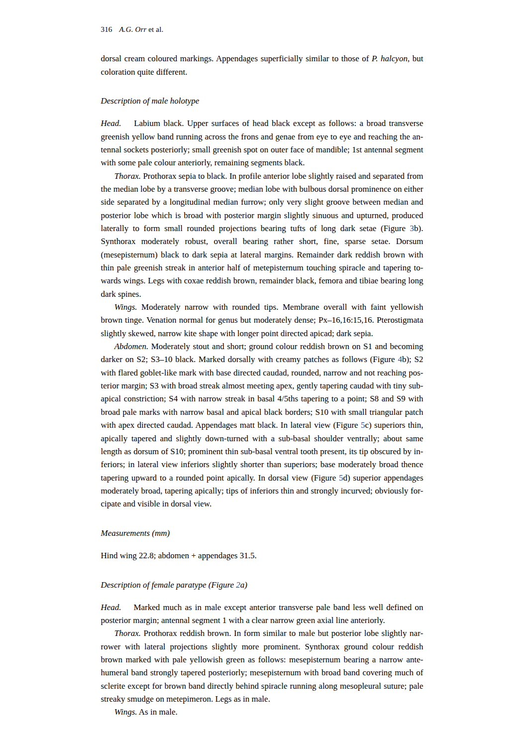316 A.G. Orr et al.
dorsal cream coloured markings. Appendages superficially similar to those of P. halcyon, but coloration quite different.
Description of male holotype
Head. Labium black. Upper surfaces of head black except as follows: a broad transverse greenish yellow band running across the frons and genae from eye to eye and reaching the antennal sockets posteriorly; small greenish spot on outer face of mandible; 1st antennal segment with some pale colour anteriorly, remaining segments black.
Thorax. Prothorax sepia to black. In profile anterior lobe slightly raised and separated from the median lobe by a transverse groove; median lobe with bulbous dorsal prominence on either side separated by a longitudinal median furrow; only very slight groove between median and posterior lobe which is broad with posterior margin slightly sinuous and upturned, produced laterally to form small rounded projections bearing tufts of long dark setae (Figure 3b). Synthorax moderately robust, overall bearing rather short, fine, sparse setae. Dorsum (mesepisternum) black to dark sepia at lateral margins. Remainder dark reddish brown with thin pale greenish streak in anterior half of metepisternum touching spiracle and tapering towards wings. Legs with coxae reddish brown, remainder black, femora and tibiae bearing long dark spines.
Wings. Moderately narrow with rounded tips. Membrane overall with faint yellowish brown tinge. Venation normal for genus but moderately dense; Px–16,16:15,16. Pterostigmata slightly skewed, narrow kite shape with longer point directed apicad; dark sepia.
Abdomen. Moderately stout and short; ground colour reddish brown on S1 and becoming darker on S2; S3–10 black. Marked dorsally with creamy patches as follows (Figure 4b); S2 with flared goblet-like mark with base directed caudad, rounded, narrow and not reaching posterior margin; S3 with broad streak almost meeting apex, gently tapering caudad with tiny subapical constriction; S4 with narrow streak in basal 4/5ths tapering to a point; S8 and S9 with broad pale marks with narrow basal and apical black borders; S10 with small triangular patch with apex directed caudad. Appendages matt black. In lateral view (Figure 5c) superiors thin, apically tapered and slightly down-turned with a sub-basal shoulder ventrally; about same length as dorsum of S10; prominent thin sub-basal ventral tooth present, its tip obscured by inferiors; in lateral view inferiors slightly shorter than superiors; base moderately broad thence tapering upward to a rounded point apically. In dorsal view (Figure 5d) superior appendages moderately broad, tapering apically; tips of inferiors thin and strongly incurved; obviously forcipate and visible in dorsal view.
Measurements (mm)
Hind wing 22.8; abdomen + appendages 31.5.
Description of female paratype (Figure 2a)
Head. Marked much as in male except anterior transverse pale band less well defined on posterior margin; antennal segment 1 with a clear narrow green axial line anteriorly.
Thorax. Prothorax reddish brown. In form similar to male but posterior lobe slightly narrower with lateral projections slightly more prominent. Synthorax ground colour reddish brown marked with pale yellowish green as follows: mesepisternum bearing a narrow antehumeral band strongly tapered posteriorly; mesepisternum with broad band covering much of sclerite except for brown band directly behind spiracle running along mesopleural suture; pale streaky smudge on metepimeron. Legs as in male.
Wings. As in male.